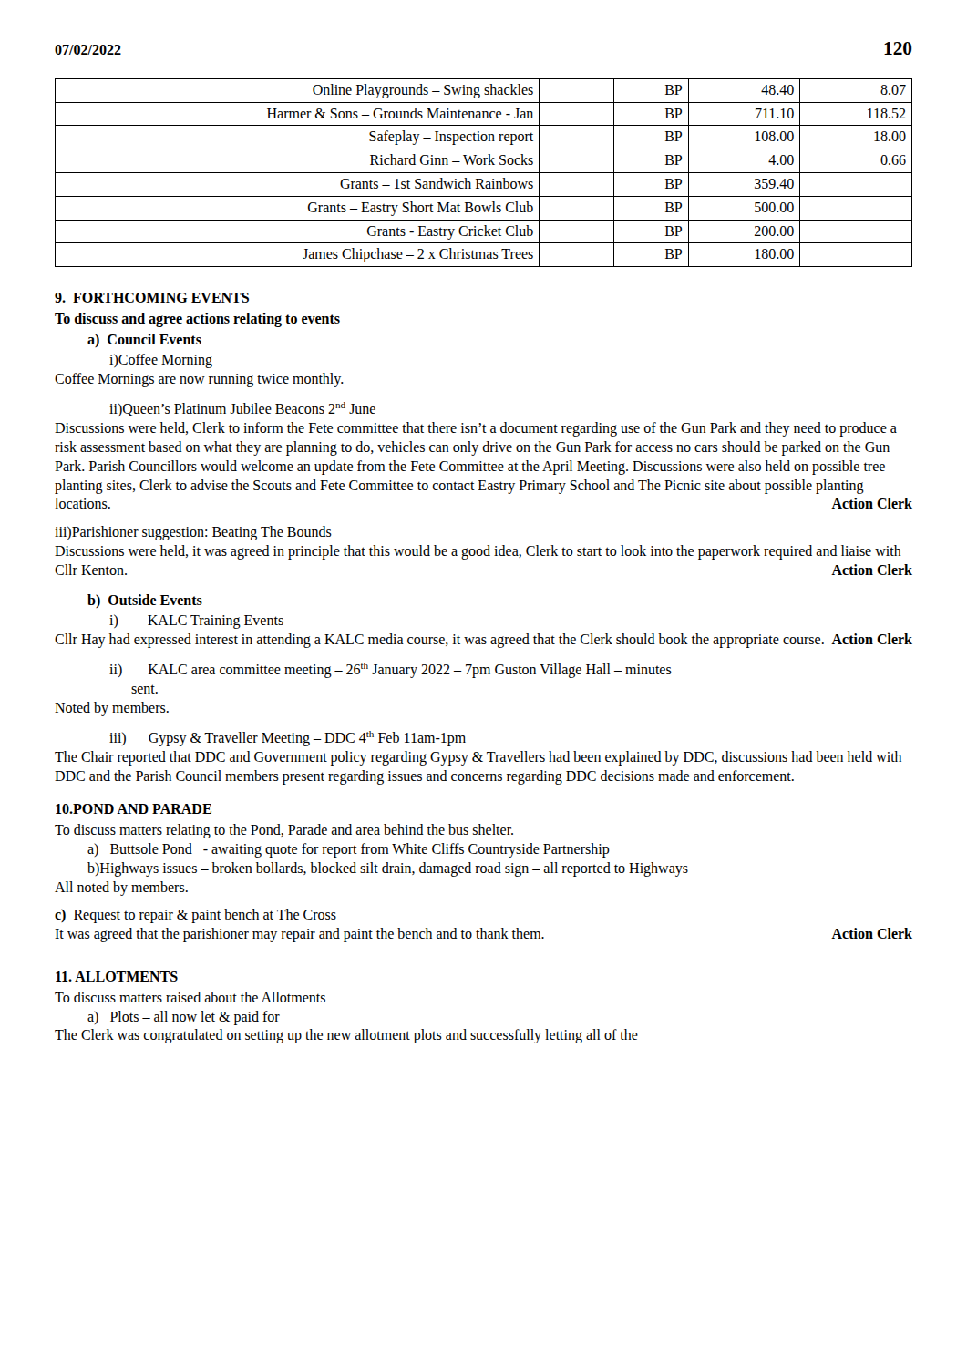07/02/2022 120
| Online Playgrounds – Swing shackles | | BP | 48.40 | 8.07 |
| Harmer & Sons – Grounds Maintenance - Jan | | BP | 711.10 | 118.52 |
| Safeplay – Inspection report | | BP | 108.00 | 18.00 |
| Richard Ginn – Work Socks | | BP | 4.00 | 0.66 |
| Grants – 1st Sandwich Rainbows | | BP | 359.40 | |
| Grants – Eastry Short Mat Bowls Club | | BP | 500.00 | |
| Grants - Eastry Cricket Club | | BP | 200.00 | |
| James Chipchase – 2 x Christmas Trees | | BP | 180.00 | |
9. FORTHCOMING EVENTS
To discuss and agree actions relating to events
a) Council Events
i)Coffee Morning
Coffee Mornings are now running twice monthly.
ii)Queen’s Platinum Jubilee Beacons 2nd June
Discussions were held, Clerk to inform the Fete committee that there isn’t a document regarding use of the Gun Park and they need to produce a risk assessment based on what they are planning to do, vehicles can only drive on the Gun Park for access no cars should be parked on the Gun Park. Parish Councillors would welcome an update from the Fete Committee at the April Meeting. Discussions were also held on possible tree planting sites, Clerk to advise the Scouts and Fete Committee to contact Eastry Primary School and The Picnic site about possible planting locations. Action Clerk
iii)Parishioner suggestion: Beating The Bounds
Discussions were held, it was agreed in principle that this would be a good idea, Clerk to start to look into the paperwork required and liaise with Cllr Kenton. Action Clerk
b) Outside Events
i) KALC Training Events
Cllr Hay had expressed interest in attending a KALC media course, it was agreed that the Clerk should book the appropriate course. Action Clerk
ii) KALC area committee meeting – 26th January 2022 – 7pm Guston Village Hall – minutes
sent.
Noted by members.
iii) Gypsy & Traveller Meeting – DDC 4th Feb 11am-1pm
The Chair reported that DDC and Government policy regarding Gypsy & Travellers had been explained by DDC, discussions had been held with DDC and the Parish Council members present regarding issues and concerns regarding DDC decisions made and enforcement.
10.POND AND PARADE
To discuss matters relating to the Pond, Parade and area behind the bus shelter.
a) Buttsole Pond - awaiting quote for report from White Cliffs Countryside Partnership
b)Highways issues – broken bollards, blocked silt drain, damaged road sign – all reported to Highways
All noted by members.
c) Request to repair & paint bench at The Cross
It was agreed that the parishioner may repair and paint the bench and to thank them. Action Clerk
11. ALLOTMENTS
To discuss matters raised about the Allotments
a) Plots – all now let & paid for
The Clerk was congratulated on setting up the new allotment plots and successfully letting all of the